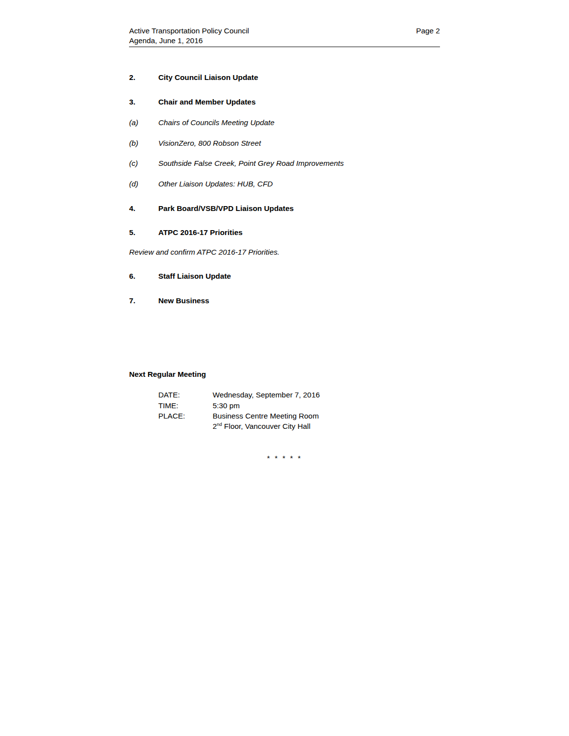Active Transportation Policy Council
Agenda, June 1, 2016
Page 2
2. City Council Liaison Update
3. Chair and Member Updates
(a) Chairs of Councils Meeting Update
(b) VisionZero, 800 Robson Street
(c) Southside False Creek, Point Grey Road Improvements
(d) Other Liaison Updates: HUB, CFD
4. Park Board/VSB/VPD Liaison Updates
5. ATPC 2016-17 Priorities
Review and confirm ATPC 2016-17 Priorities.
6. Staff Liaison Update
7. New Business
Next Regular Meeting
| DATE: | Wednesday, September 7, 2016 |
| TIME: | 5:30 pm |
| PLACE: | Business Centre Meeting Room 2 nd Floor, Vancouver City Hall |
* * * * *